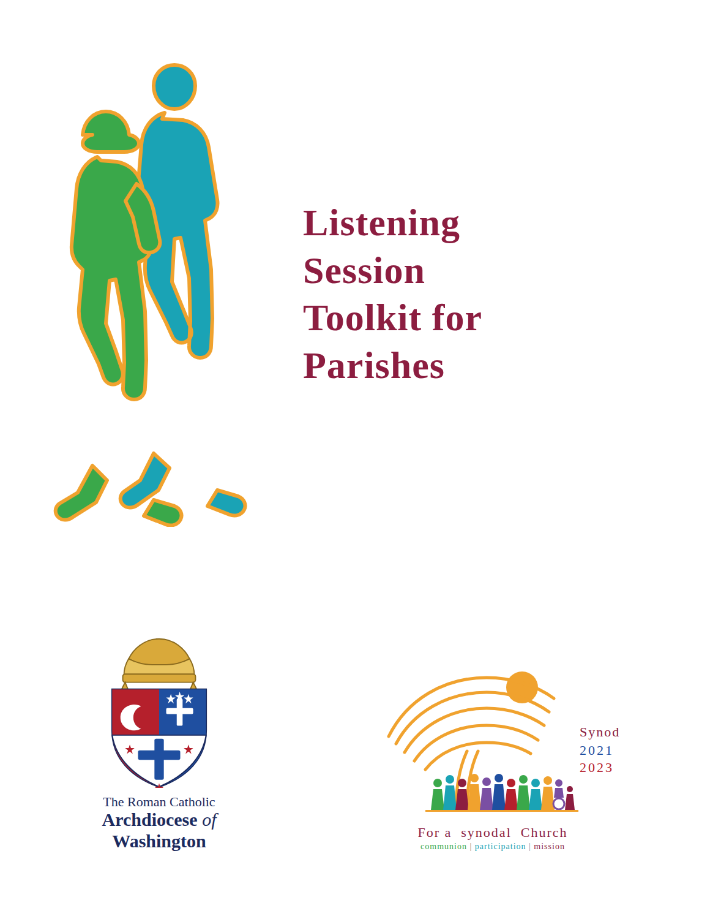Listening
Session
Toolkit for
Parishes
The Roman Catholic
Archdiocese of
Washington
Synod 2021 2023
For a synodal Church
communion | participation | mission